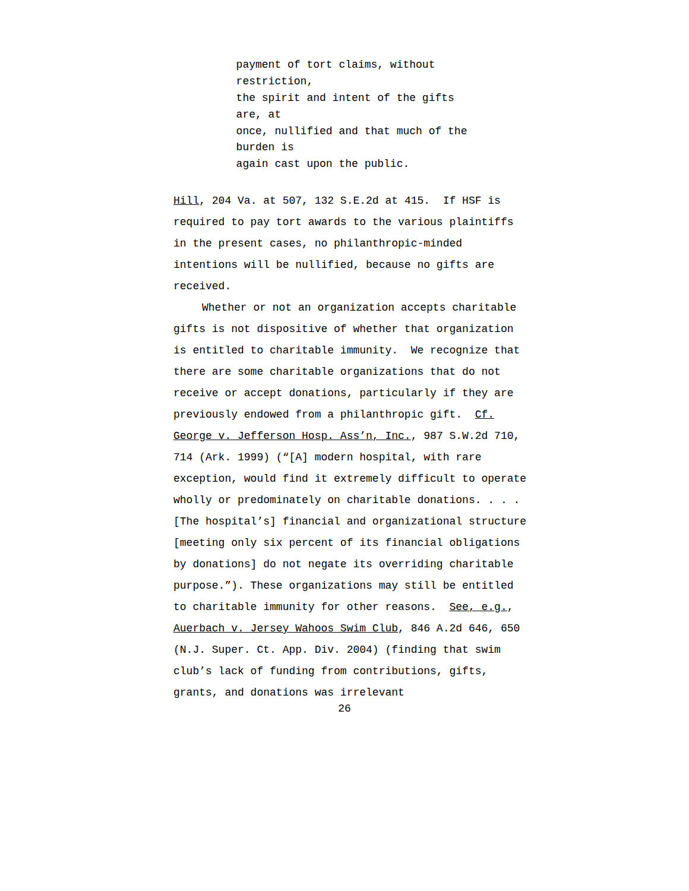payment of tort claims, without restriction,
the spirit and intent of the gifts are, at
once, nullified and that much of the burden is
again cast upon the public.
Hill, 204 Va. at 507, 132 S.E.2d at 415. If HSF is required to pay tort awards to the various plaintiffs in the present cases, no philanthropic-minded intentions will be nullified, because no gifts are received.
Whether or not an organization accepts charitable gifts is not dispositive of whether that organization is entitled to charitable immunity. We recognize that there are some charitable organizations that do not receive or accept donations, particularly if they are previously endowed from a philanthropic gift. Cf. George v. Jefferson Hosp. Ass’n, Inc., 987 S.W.2d 710, 714 (Ark. 1999) (“[A] modern hospital, with rare exception, would find it extremely difficult to operate wholly or predominately on charitable donations. . . . [The hospital’s] financial and organizational structure [meeting only six percent of its financial obligations by donations] do not negate its overriding charitable purpose.”). These organizations may still be entitled to charitable immunity for other reasons. See, e.g., Auerbach v. Jersey Wahoos Swim Club, 846 A.2d 646, 650 (N.J. Super. Ct. App. Div. 2004) (finding that swim club’s lack of funding from contributions, gifts, grants, and donations was irrelevant
26